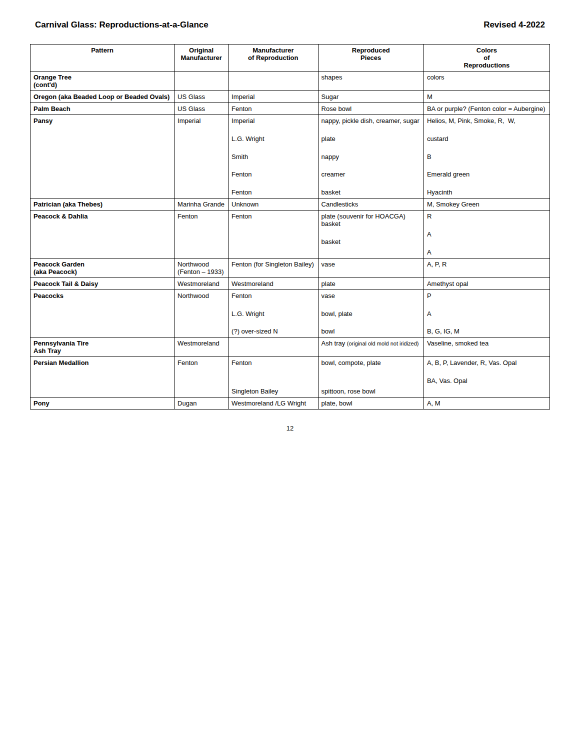Carnival Glass: Reproductions-at-a-Glance Revised 4-2022
| Pattern | Original Manufacturer | Manufacturer of Reproduction | Reproduced Pieces | Colors of Reproductions |
| --- | --- | --- | --- | --- |
| Orange Tree (cont'd) | | | shapes | colors |
| Oregon (aka Beaded Loop or Beaded Ovals) | US Glass | Imperial | Sugar | M |
| Palm Beach | US Glass | Fenton | Rose bowl | BA or purple? (Fenton color = Aubergine) |
| Pansy | Imperial | Imperial L.G. Wright Smith Fenton Fenton | nappy, pickle dish, creamer, sugar plate nappy creamer basket | Helios, M, Pink, Smoke, R, W, custard B Emerald green Hyacinth |
| Patrician (aka Thebes) | Marinha Grande | Unknown | Candlesticks | M, Smokey Green |
| Peacock & Dahlia | Fenton | Fenton | plate (souvenir for HOACGA) basket basket | R A A |
| Peacock Garden (aka Peacock) | Northwood (Fenton – 1933) | Fenton (for Singleton Bailey) | vase | A, P, R |
| Peacock Tail & Daisy | Westmoreland | Westmoreland | plate | Amethyst opal |
| Peacocks | Northwood | Fenton L.G. Wright (?) over-sized N | vase bowl, plate bowl | P A B, G, IG, M |
| Pennsylvania Tire Ash Tray | Westmoreland | | Ash tray (original old mold not iridized) | Vaseline, smoked tea |
| Persian Medallion | Fenton | Fenton Singleton Bailey | bowl, compote, plate spittoon, rose bowl | A, B, P, Lavender, R, Vas. Opal BA, Vas. Opal |
| Pony | Dugan | Westmoreland /LG Wright | plate, bowl | A, M |
12